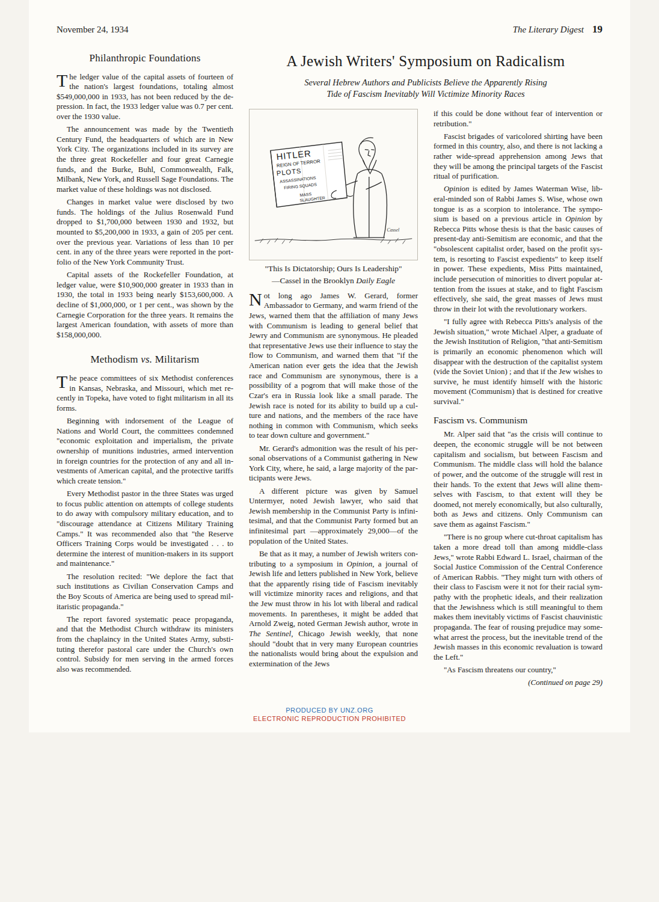November 24, 1934
The Literary Digest 19
Philanthropic Foundations
The ledger value of the capital assets of fourteen of the nation's largest foundations, totaling almost $549,000,000 in 1933, has not been reduced by the depression. In fact, the 1933 ledger value was 0.7 per cent. over the 1930 value.
The announcement was made by the Twentieth Century Fund, the headquarters of which are in New York City. The organizations included in its survey are the three great Rockefeller and four great Carnegie funds, and the Burke, Buhl, Commonwealth, Falk, Milbank, New York, and Russell Sage Foundations. The market value of these holdings was not disclosed.
Changes in market value were disclosed by two funds. The holdings of the Julius Rosenwald Fund dropped to $1,700,000 between 1930 and 1932, but mounted to $5,200,000 in 1933, a gain of 205 per cent. over the previous year. Variations of less than 10 per cent. in any of the three years were reported in the portfolio of the New York Community Trust.
Capital assets of the Rockefeller Foundation, at ledger value, were $10,900,000 greater in 1933 than in 1930, the total in 1933 being nearly $153,600,000. A decline of $1,000,000, or 1 per cent., was shown by the Carnegie Corporation for the three years. It remains the largest American foundation, with assets of more than $158,000,000.
Methodism vs. Militarism
The peace committees of six Methodist conferences in Kansas, Nebraska, and Missouri, which met recently in Topeka, have voted to fight militarism in all its forms.
Beginning with indorsement of the League of Nations and World Court, the committees condemned "economic exploitation and imperialism, the private ownership of munitions industries, armed intervention in foreign countries for the protection of any and all investments of American capital, and the protective tariffs which create tension."
Every Methodist pastor in the three States was urged to focus public attention on attempts of college students to do away with compulsory military education, and to "discourage attendance at Citizens Military Training Camps." It was recommended also that "the Reserve Officers Training Corps would be investigated . . . to determine the interest of munition-makers in its support and maintenance."
The resolution recited: "We deplore the fact that such institutions as Civilian Conservation Camps and the Boy Scouts of America are being used to spread militaristic propaganda."
The report favored systematic peace propaganda, and that the Methodist Church withdraw its ministers from the chaplaincy in the United States Army, substituting therefor pastoral care under the Church's own control. Subsidy for men serving in the armed forces also was recommended.
A Jewish Writers' Symposium on Radicalism
Several Hebrew Authors and Publicists Believe the Apparently Rising
Tide of Fascism Inevitably Will Victimize Minority Races
HITLER REIGN OF TERROR PLOTS ASSASSINATIONS FIRING SQUADS MASS SLAUGHTER Cassel
"This Is Dictatorship; Ours Is Leadership" —Cassel in the Brooklyn Daily Eagle
Not long ago James W. Gerard, former Ambassador to Germany, and warm friend of the Jews, warned them that the affiliation of many Jews with Communism is leading to general belief that Jewry and Communism are synonymous. He pleaded that representative Jews use their influence to stay the flow to Communism, and warned them that "if the American nation ever gets the idea that the Jewish race and Communism are synonymous, there is a possibility of a pogrom that will make those of the Czar's era in Russia look like a small parade. The Jewish race is noted for its ability to build up a culture and nations, and the members of the race have nothing in common with Communism, which seeks to tear down culture and government."
Mr. Gerard's admonition was the result of his personal observations of a Communist gathering in New York City, where, he said, a large majority of the participants were Jews.
A different picture was given by Samuel Untermyer, noted Jewish lawyer, who said that Jewish membership in the Communist Party is infinitesimal, and that the Communist Party formed but an infinitesimal part —approximately 29,000—of the population of the United States.
Be that as it may, a number of Jewish writers contributing to a symposium in Opinion, a journal of Jewish life and letters published in New York, believe that the apparently rising tide of Fascism inevitably will victimize minority races and religions, and that the Jew must throw in his lot with liberal and radical movements. In parentheses, it might be added that Arnold Zweig, noted German Jewish author, wrote in The Sentinel, Chicago Jewish weekly, that none should "doubt that in very many European countries the nationalists would bring about the expulsion and extermination of the Jews
if this could be done without fear of intervention or retribution."
Fascist brigades of varicolored shirting have been formed in this country, also, and there is not lacking a rather wide-spread apprehension among Jews that they will be among the principal targets of the Fascist ritual of purification.
Opinion is edited by James Waterman Wise, liberal-minded son of Rabbi James S. Wise, whose own tongue is as a scorpion to intolerance. The symposium is based on a previous article in Opinion by Rebecca Pitts whose thesis is that the basic causes of present-day anti-Semitism are economic, and that the "obsolescent capitalist order, based on the profit system, is resorting to Fascist expedients" to keep itself in power. These expedients, Miss Pitts maintained, include persecution of minorities to divert popular attention from the issues at stake, and to fight Fascism effectively, she said, the great masses of Jews must throw in their lot with the revolutionary workers.
"I fully agree with Rebecca Pitts's analysis of the Jewish situation," wrote Michael Alper, a graduate of the Jewish Institution of Religion, "that anti-Semitism is primarily an economic phenomenon which will disappear with the destruction of the capitalist system (vide the Soviet Union) ; and that if the Jew wishes to survive, he must identify himself with the historic movement (Communism) that is destined for creative survival."
Fascism vs. Communism
Mr. Alper said that "as the crisis will continue to deepen, the economic struggle will be not between capitalism and socialism, but between Fascism and Communism. The middle class will hold the balance of power, and the outcome of the struggle will rest in their hands. To the extent that Jews will aline themselves with Fascism, to that extent will they be doomed, not merely economically, but also culturally, both as Jews and citizens. Only Communism can save them as against Fascism."
"There is no group where cut-throat capitalism has taken a more dread toll than among middle-class Jews," wrote Rabbi Edward L. Israel, chairman of the Social Justice Commission of the Central Conference of American Rabbis. "They might turn with others of their class to Fascism were it not for their racial sympathy with the prophetic ideals, and their realization that the Jewishness which is still meaningful to them makes them inevitably victims of Fascist chauvinistic propaganda. The fear of rousing prejudice may somewhat arrest the process, but the inevitable trend of the Jewish masses in this economic revaluation is toward the Left."
"As Fascism threatens our country,"
(Continued on page 29)
PRODUCED BY UNZ.ORG
ELECTRONIC REPRODUCTION PROHIBITED